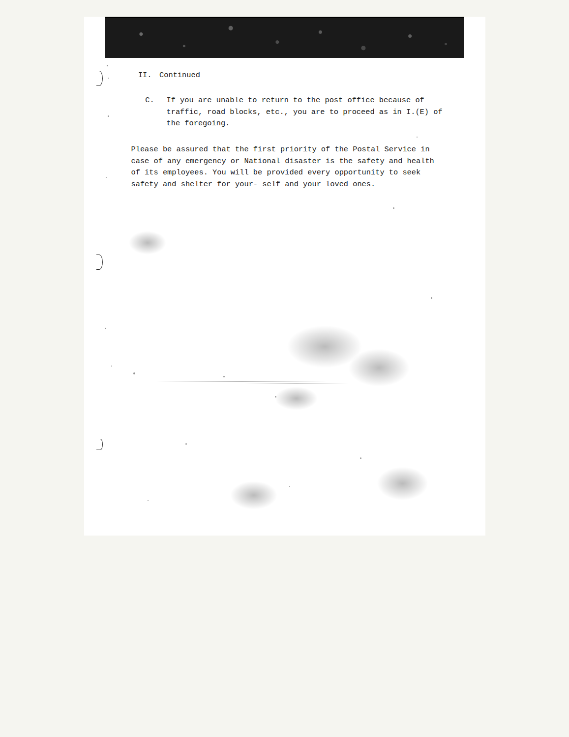II. Continued
C. If you are unable to return to the post office because of traffic, road blocks, etc., you are to proceed as in I.(E) of the foregoing.
Please be assured that the first priority of the Postal Service in case of any emergency or National disaster is the safety and health of its employees. You will be provided every opportunity to seek safety and shelter for your- self and your loved ones.